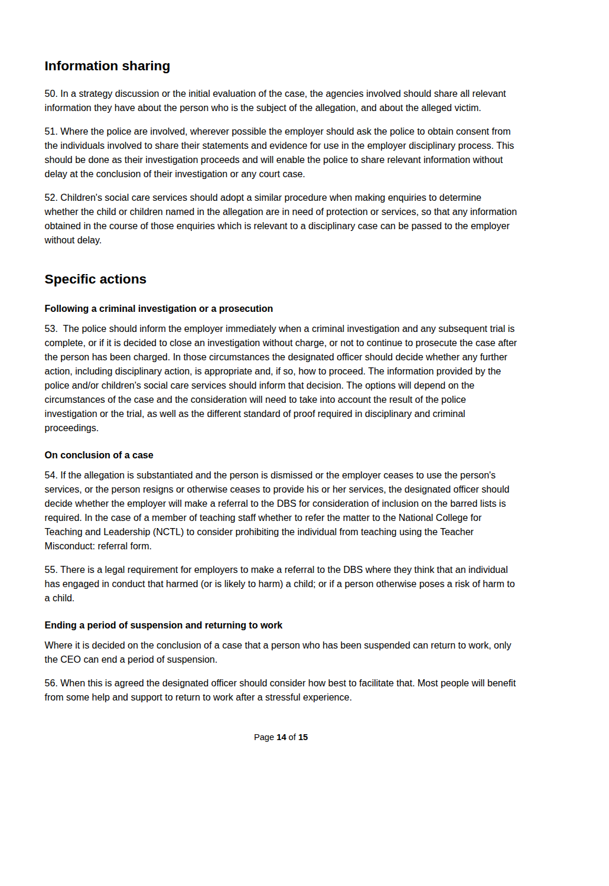Information sharing
50. In a strategy discussion or the initial evaluation of the case, the agencies involved should share all relevant information they have about the person who is the subject of the allegation, and about the alleged victim.
51. Where the police are involved, wherever possible the employer should ask the police to obtain consent from the individuals involved to share their statements and evidence for use in the employer disciplinary process. This should be done as their investigation proceeds and will enable the police to share relevant information without delay at the conclusion of their investigation or any court case.
52. Children's social care services should adopt a similar procedure when making enquiries to determine whether the child or children named in the allegation are in need of protection or services, so that any information obtained in the course of those enquiries which is relevant to a disciplinary case can be passed to the employer without delay.
Specific actions
Following a criminal investigation or a prosecution
53. The police should inform the employer immediately when a criminal investigation and any subsequent trial is complete, or if it is decided to close an investigation without charge, or not to continue to prosecute the case after the person has been charged. In those circumstances the designated officer should decide whether any further action, including disciplinary action, is appropriate and, if so, how to proceed. The information provided by the police and/or children's social care services should inform that decision. The options will depend on the circumstances of the case and the consideration will need to take into account the result of the police investigation or the trial, as well as the different standard of proof required in disciplinary and criminal proceedings.
On conclusion of a case
54. If the allegation is substantiated and the person is dismissed or the employer ceases to use the person's services, or the person resigns or otherwise ceases to provide his or her services, the designated officer should decide whether the employer will make a referral to the DBS for consideration of inclusion on the barred lists is required. In the case of a member of teaching staff whether to refer the matter to the National College for Teaching and Leadership (NCTL) to consider prohibiting the individual from teaching using the Teacher Misconduct: referral form.
55. There is a legal requirement for employers to make a referral to the DBS where they think that an individual has engaged in conduct that harmed (or is likely to harm) a child; or if a person otherwise poses a risk of harm to a child.
Ending a period of suspension and returning to work
Where it is decided on the conclusion of a case that a person who has been suspended can return to work, only the CEO can end a period of suspension.
56. When this is agreed the designated officer should consider how best to facilitate that. Most people will benefit from some help and support to return to work after a stressful experience.
Page 14 of 15